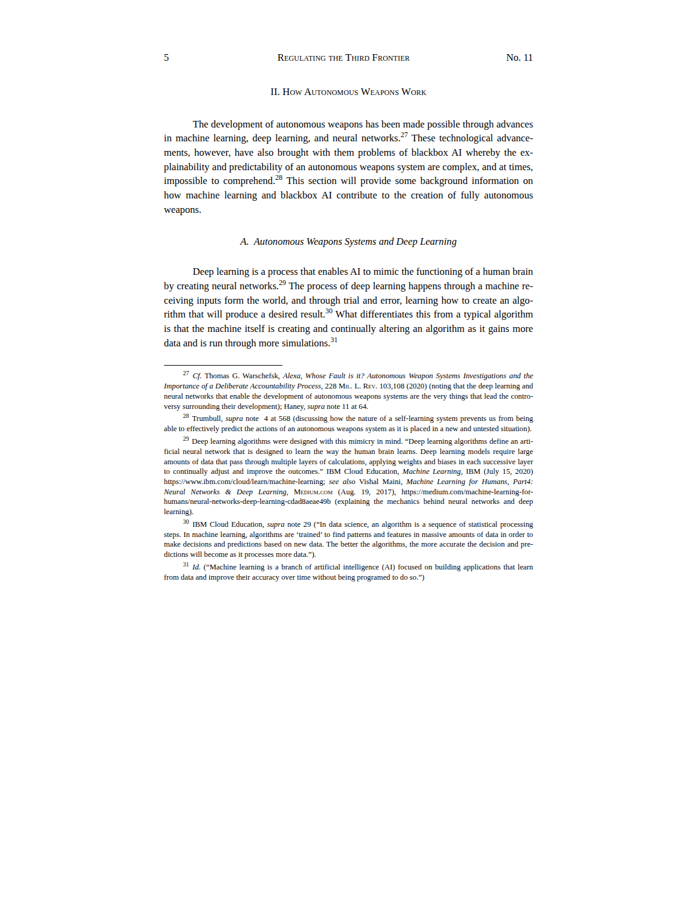5 Regulating the Third Frontier No. 11
II. How Autonomous Weapons Work
The development of autonomous weapons has been made possible through advances in machine learning, deep learning, and neural networks.27 These technological advancements, however, have also brought with them problems of blackbox AI whereby the explainability and predictability of an autonomous weapons system are complex, and at times, impossible to comprehend.28 This section will provide some background information on how machine learning and blackbox AI contribute to the creation of fully autonomous weapons.
A. Autonomous Weapons Systems and Deep Learning
Deep learning is a process that enables AI to mimic the functioning of a human brain by creating neural networks.29 The process of deep learning happens through a machine receiving inputs form the world, and through trial and error, learning how to create an algorithm that will produce a desired result.30 What differentiates this from a typical algorithm is that the machine itself is creating and continually altering an algorithm as it gains more data and is run through more simulations.31
27 Cf. Thomas G. Warschefsk, Alexa, Whose Fault is it? Autonomous Weapon Systems Investigations and the Importance of a Deliberate Accountability Process, 228 Mil. L. Rev. 103,108 (2020) (noting that the deep learning and neural networks that enable the development of autonomous weapons systems are the very things that lead the controversy surrounding their development); Haney, supra note 11 at 64.
28 Trumbull, supra note 4 at 568 (discussing how the nature of a self-learning system prevents us from being able to effectively predict the actions of an autonomous weapons system as it is placed in a new and untested situation).
29 Deep learning algorithms were designed with this mimicry in mind. “Deep learning algorithms define an artificial neural network that is designed to learn the way the human brain learns. Deep learning models require large amounts of data that pass through multiple layers of calculations, applying weights and biases in each successive layer to continually adjust and improve the outcomes.” IBM Cloud Education, Machine Learning, IBM (July 15, 2020) https://www.ibm.com/cloud/learn/machine-learning; see also Vishal Maini, Machine Learning for Humans, Part4: Neural Networks & Deep Learning, Medium.com (Aug. 19, 2017), https://medium.com/machine-learning-for-humans/neural-networks-deep-learning-cdad8aeae49b (explaining the mechanics behind neural networks and deep learning).
30 IBM Cloud Education, supra note 29 (“In data science, an algorithm is a sequence of statistical processing steps. In machine learning, algorithms are ‘trained’ to find patterns and features in massive amounts of data in order to make decisions and predictions based on new data. The better the algorithms, the more accurate the decision and predictions will become as it processes more data.”).
31 Id. (“Machine learning is a branch of artificial intelligence (AI) focused on building applications that learn from data and improve their accuracy over time without being programed to do so.”)